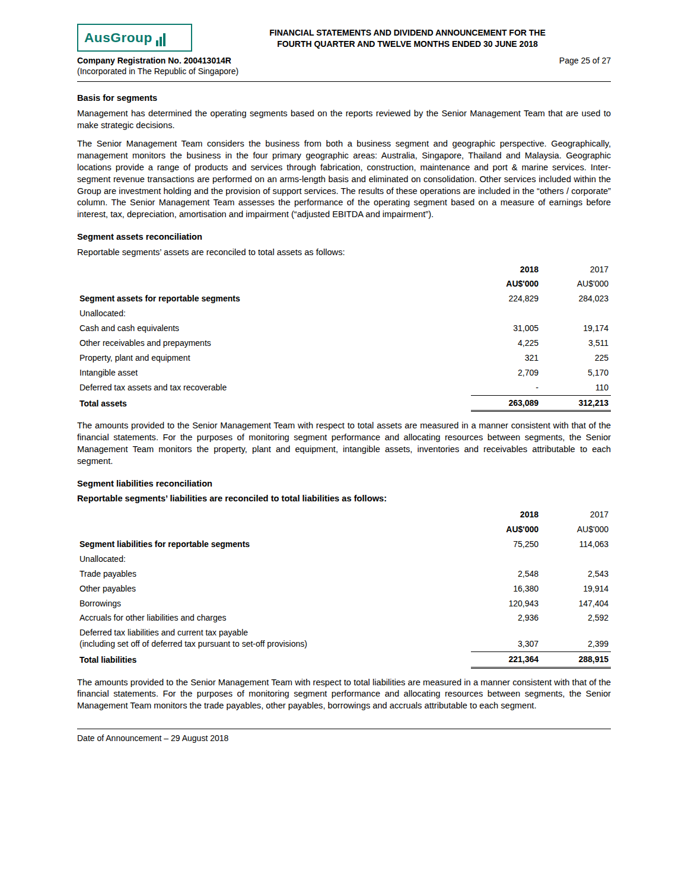AusGroup
Financial Statements and Dividend Announcement for the
Fourth Quarter and Twelve Months Ended 30 June 2018
Company Registration No. 200413014R
(Incorporated in The Republic of Singapore)
Page 25 of 27
Basis for segments
Management has determined the operating segments based on the reports reviewed by the Senior Management Team that are used to make strategic decisions.
The Senior Management Team considers the business from both a business segment and geographic perspective. Geographically, management monitors the business in the four primary geographic areas: Australia, Singapore, Thailand and Malaysia. Geographic locations provide a range of products and services through fabrication, construction, maintenance and port & marine services. Inter-segment revenue transactions are performed on an arms-length basis and eliminated on consolidation. Other services included within the Group are investment holding and the provision of support services. The results of these operations are included in the “others / corporate” column. The Senior Management Team assesses the performance of the operating segment based on a measure of earnings before interest, tax, depreciation, amortisation and impairment (“adjusted EBITDA and impairment”).
Segment assets reconciliation
Reportable segments’ assets are reconciled to total assets as follows:
| | 2018 | 2017 |
| --- | --- | --- |
| | AU$'000 | AU$'000 |
| Segment assets for reportable segments | 224,829 | 284,023 |
| Unallocated: | | |
| Cash and cash equivalents | 31,005 | 19,174 |
| Other receivables and prepayments | 4,225 | 3,511 |
| Property, plant and equipment | 321 | 225 |
| Intangible asset | 2,709 | 5,170 |
| Deferred tax assets and tax recoverable | - | 110 |
| Total assets | 263,089 | 312,213 |
The amounts provided to the Senior Management Team with respect to total assets are measured in a manner consistent with that of the financial statements. For the purposes of monitoring segment performance and allocating resources between segments, the Senior Management Team monitors the property, plant and equipment, intangible assets, inventories and receivables attributable to each segment.
Segment liabilities reconciliation
Reportable segments’ liabilities are reconciled to total liabilities as follows:
| | 2018 | 2017 |
| --- | --- | --- |
| | AU$'000 | AU$'000 |
| Segment liabilities for reportable segments | 75,250 | 114,063 |
| Unallocated: | | |
| Trade payables | 2,548 | 2,543 |
| Other payables | 16,380 | 19,914 |
| Borrowings | 120,943 | 147,404 |
| Accruals for other liabilities and charges | 2,936 | 2,592 |
| Deferred tax liabilities and current tax payable (including set off of deferred tax pursuant to set-off provisions) | 3,307 | 2,399 |
| Total liabilities | 221,364 | 288,915 |
The amounts provided to the Senior Management Team with respect to total liabilities are measured in a manner consistent with that of the financial statements. For the purposes of monitoring segment performance and allocating resources between segments, the Senior Management Team monitors the trade payables, other payables, borrowings and accruals attributable to each segment.
Date of Announcement – 29 August 2018